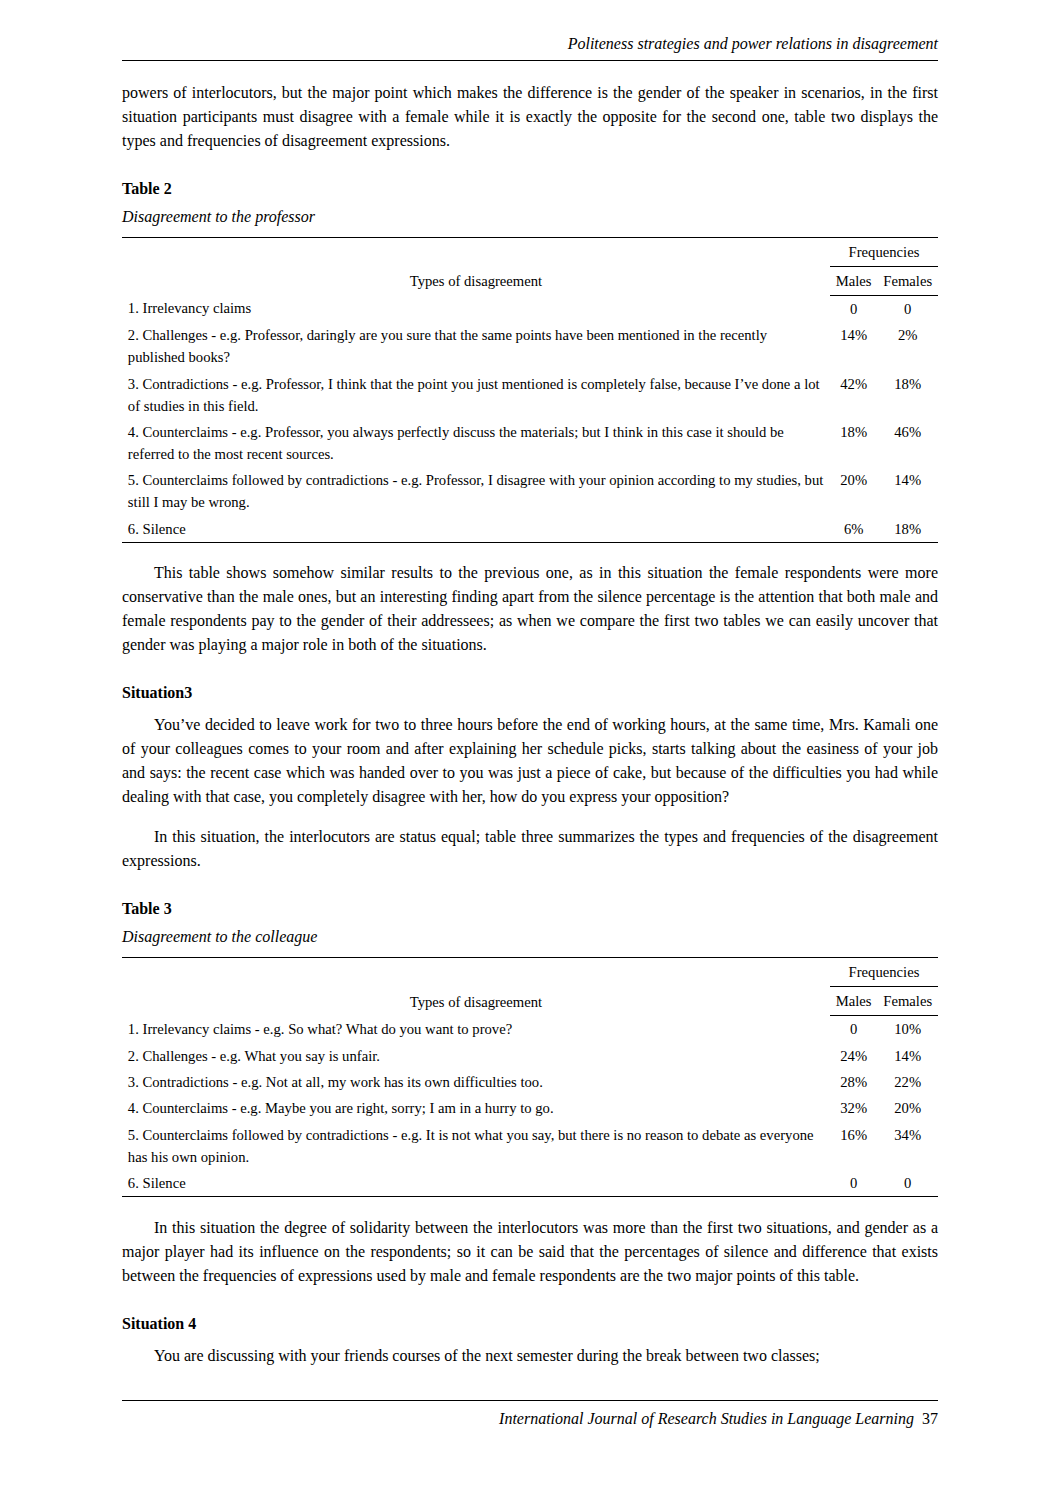Politeness strategies and power relations in disagreement
powers of interlocutors, but the major point which makes the difference is the gender of the speaker in scenarios, in the first situation participants must disagree with a female while it is exactly the opposite for the second one, table two displays the types and frequencies of disagreement expressions.
Table 2
Disagreement to the professor
| Types of disagreement | Frequencies |
| --- | --- |
| Males | Females |
| 1. Irrelevancy claims | 0 | 0 |
| 2. Challenges - e.g. Professor, daringly are you sure that the same points have been mentioned in the recently published books? | 14% | 2% |
| 3. Contradictions - e.g. Professor, I think that the point you just mentioned is completely false, because I’ve done a lot of studies in this field. | 42% | 18% |
| 4. Counterclaims - e.g. Professor, you always perfectly discuss the materials; but I think in this case it should be referred to the most recent sources. | 18% | 46% |
| 5. Counterclaims followed by contradictions - e.g. Professor, I disagree with your opinion according to my studies, but still I may be wrong. | 20% | 14% |
| 6. Silence | 6% | 18% |
This table shows somehow similar results to the previous one, as in this situation the female respondents were more conservative than the male ones, but an interesting finding apart from the silence percentage is the attention that both male and female respondents pay to the gender of their addressees; as when we compare the first two tables we can easily uncover that gender was playing a major role in both of the situations.
Situation3
You’ve decided to leave work for two to three hours before the end of working hours, at the same time, Mrs. Kamali one of your colleagues comes to your room and after explaining her schedule picks, starts talking about the easiness of your job and says: the recent case which was handed over to you was just a piece of cake, but because of the difficulties you had while dealing with that case, you completely disagree with her, how do you express your opposition?
In this situation, the interlocutors are status equal; table three summarizes the types and frequencies of the disagreement expressions.
Table 3
Disagreement to the colleague
| Types of disagreement | Frequencies |
| --- | --- |
| Males | Females |
| 1. Irrelevancy claims - e.g. So what? What do you want to prove? | 0 | 10% |
| 2. Challenges - e.g. What you say is unfair. | 24% | 14% |
| 3. Contradictions - e.g. Not at all, my work has its own difficulties too. | 28% | 22% |
| 4. Counterclaims - e.g. Maybe you are right, sorry; I am in a hurry to go. | 32% | 20% |
| 5. Counterclaims followed by contradictions - e.g. It is not what you say, but there is no reason to debate as everyone has his own opinion. | 16% | 34% |
| 6. Silence | 0 | 0 |
In this situation the degree of solidarity between the interlocutors was more than the first two situations, and gender as a major player had its influence on the respondents; so it can be said that the percentages of silence and difference that exists between the frequencies of expressions used by male and female respondents are the two major points of this table.
Situation 4
You are discussing with your friends courses of the next semester during the break between two classes;
International Journal of Research Studies in Language Learning37